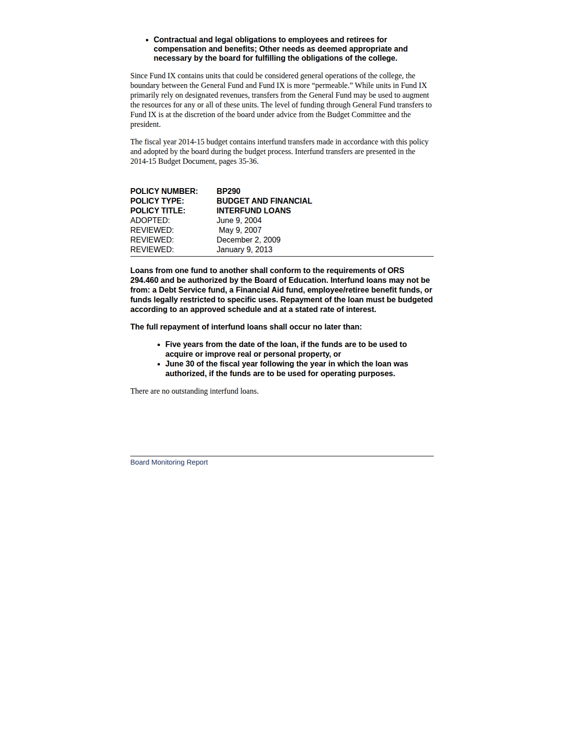Contractual and legal obligations to employees and retirees for compensation and benefits; Other needs as deemed appropriate and necessary by the board for fulfilling the obligations of the college.
Since Fund IX contains units that could be considered general operations of the college, the boundary between the General Fund and Fund IX is more “permeable.” While units in Fund IX primarily rely on designated revenues, transfers from the General Fund may be used to augment the resources for any or all of these units. The level of funding through General Fund transfers to Fund IX is at the discretion of the board under advice from the Budget Committee and the president.
The fiscal year 2014-15 budget contains interfund transfers made in accordance with this policy and adopted by the board during the budget process. Interfund transfers are presented in the 2014-15 Budget Document, pages 35-36.
| POLICY NUMBER: | BP290 |
| POLICY TYPE: | BUDGET AND FINANCIAL |
| POLICY TITLE: | INTERFUND LOANS |
| ADOPTED: | June 9, 2004 |
| REVIEWED: | May 9, 2007 |
| REVIEWED: | December 2, 2009 |
| REVIEWED: | January 9, 2013 |
Loans from one fund to another shall conform to the requirements of ORS 294.460 and be authorized by the Board of Education. Interfund loans may not be from: a Debt Service fund, a Financial Aid fund, employee/retiree benefit funds, or funds legally restricted to specific uses. Repayment of the loan must be budgeted according to an approved schedule and at a stated rate of interest.
The full repayment of interfund loans shall occur no later than:
Five years from the date of the loan, if the funds are to be used to acquire or improve real or personal property, or
June 30 of the fiscal year following the year in which the loan was authorized, if the funds are to be used for operating purposes.
There are no outstanding interfund loans.
Board Monitoring Report